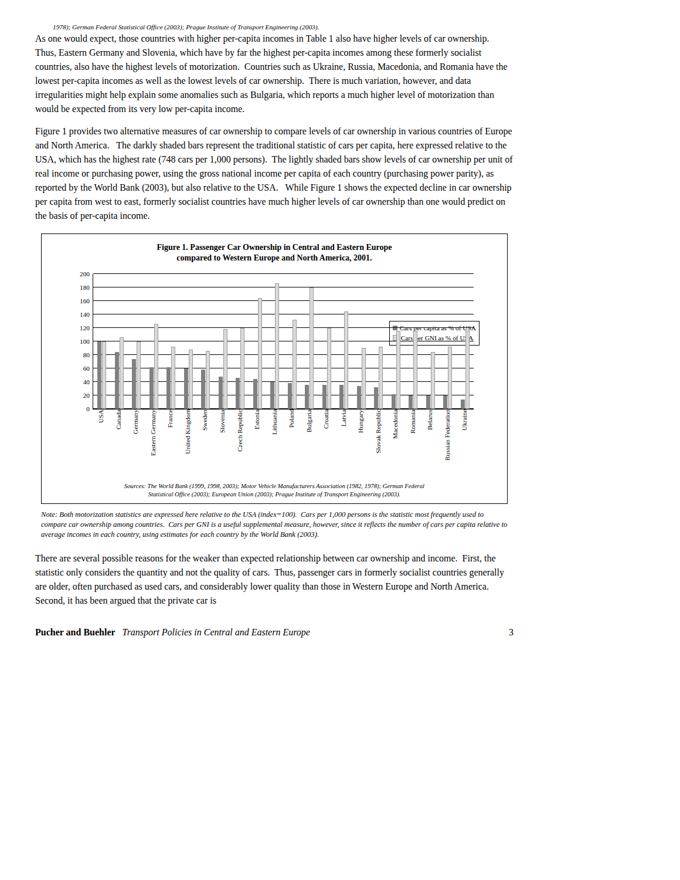1978); German Federal Statistical Office (2003); Prague Institute of Transport Engineering (2003).
As one would expect, those countries with higher per-capita incomes in Table 1 also have higher levels of car ownership. Thus, Eastern Germany and Slovenia, which have by far the highest per-capita incomes among these formerly socialist countries, also have the highest levels of motorization. Countries such as Ukraine, Russia, Macedonia, and Romania have the lowest per-capita incomes as well as the lowest levels of car ownership. There is much variation, however, and data irregularities might help explain some anomalies such as Bulgaria, which reports a much higher level of motorization than would be expected from its very low per-capita income.
Figure 1 provides two alternative measures of car ownership to compare levels of car ownership in various countries of Europe and North America. The darkly shaded bars represent the traditional statistic of cars per capita, here expressed relative to the USA, which has the highest rate (748 cars per 1,000 persons). The lightly shaded bars show levels of car ownership per unit of real income or purchasing power, using the gross national income per capita of each country (purchasing power parity), as reported by the World Bank (2003), but also relative to the USA. While Figure 1 shows the expected decline in car ownership per capita from west to east, formerly socialist countries have much higher levels of car ownership than one would predict on the basis of per-capita income.
Figure 1. Passenger Car Ownership in Central and Eastern Europe
compared to Western Europe and North America, 2001.
Cars per capita as % of USA
Cars per GNI as % of USA
200
180
160
140
120
100
80
60
40
20
0
USA
Canada
Germany
Eastern Germany
France
United Kingdom
Sweden
Slovenia
Czech Republic
Estonia
Lithuania
Poland
Bulgaria
Croatia
Latvia
Hungary
Slovak Republic
Macedonia
Romania
Belarus
Russian Federation
Ukraine
Sources: The World Bank (1999, 1998, 2003); Motor Vehicle Manufacturers Association (1982, 1978); German Federal
Statistical Office (2003); European Union (2003); Prague Institute of Transport Engineering (2003).
Note: Both motorization statistics are expressed here relative to the USA (index=100). Cars per 1,000 persons is the statistic most frequently used to compare car ownership among countries. Cars per GNI is a useful supplemental measure, however, since it reflects the number of cars per capita relative to average incomes in each country, using estimates for each country by the World Bank (2003).
There are several possible reasons for the weaker than expected relationship between car ownership and income. First, the statistic only considers the quantity and not the quality of cars. Thus, passenger cars in formerly socialist countries generally are older, often purchased as used cars, and considerably lower quality than those in Western Europe and North America. Second, it has been argued that the private car is
Pucher and Buehler Transport Policies in Central and Eastern Europe
3